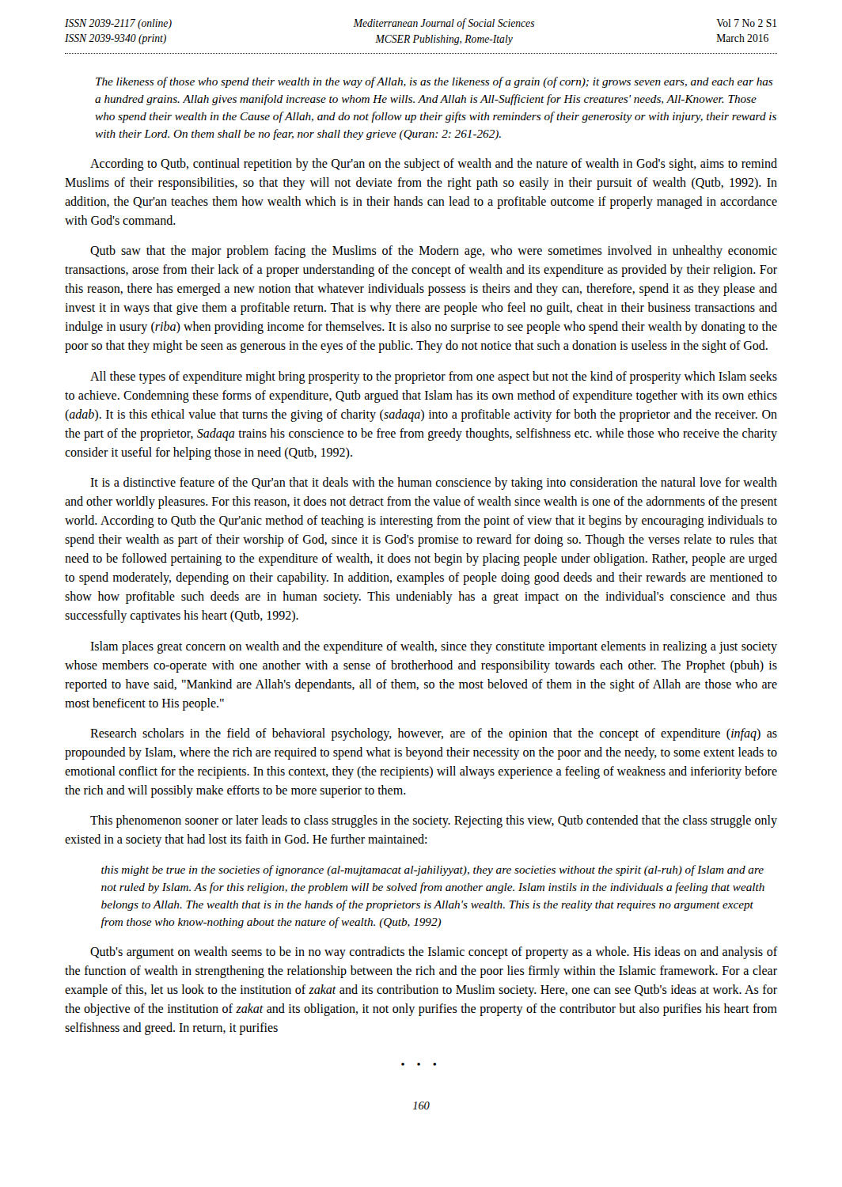ISSN 2039-2117 (online)
ISSN 2039-9340 (print)
Mediterranean Journal of Social Sciences
MCSER Publishing, Rome-Italy
Vol 7 No 2 S1
March 2016
The likeness of those who spend their wealth in the way of Allah, is as the likeness of a grain (of corn); it grows seven ears, and each ear has a hundred grains. Allah gives manifold increase to whom He wills. And Allah is All-Sufficient for His creatures' needs, All-Knower. Those who spend their wealth in the Cause of Allah, and do not follow up their gifts with reminders of their generosity or with injury, their reward is with their Lord. On them shall be no fear, nor shall they grieve (Quran: 2: 261-262).
According to Qutb, continual repetition by the Qur'an on the subject of wealth and the nature of wealth in God's sight, aims to remind Muslims of their responsibilities, so that they will not deviate from the right path so easily in their pursuit of wealth (Qutb, 1992). In addition, the Qur'an teaches them how wealth which is in their hands can lead to a profitable outcome if properly managed in accordance with God's command.
Qutb saw that the major problem facing the Muslims of the Modern age, who were sometimes involved in unhealthy economic transactions, arose from their lack of a proper understanding of the concept of wealth and its expenditure as provided by their religion. For this reason, there has emerged a new notion that whatever individuals possess is theirs and they can, therefore, spend it as they please and invest it in ways that give them a profitable return. That is why there are people who feel no guilt, cheat in their business transactions and indulge in usury (riba) when providing income for themselves. It is also no surprise to see people who spend their wealth by donating to the poor so that they might be seen as generous in the eyes of the public. They do not notice that such a donation is useless in the sight of God.
All these types of expenditure might bring prosperity to the proprietor from one aspect but not the kind of prosperity which Islam seeks to achieve. Condemning these forms of expenditure, Qutb argued that Islam has its own method of expenditure together with its own ethics (adab). It is this ethical value that turns the giving of charity (sadaqa) into a profitable activity for both the proprietor and the receiver. On the part of the proprietor, Sadaqa trains his conscience to be free from greedy thoughts, selfishness etc. while those who receive the charity consider it useful for helping those in need (Qutb, 1992).
It is a distinctive feature of the Qur'an that it deals with the human conscience by taking into consideration the natural love for wealth and other worldly pleasures. For this reason, it does not detract from the value of wealth since wealth is one of the adornments of the present world. According to Qutb the Qur'anic method of teaching is interesting from the point of view that it begins by encouraging individuals to spend their wealth as part of their worship of God, since it is God's promise to reward for doing so. Though the verses relate to rules that need to be followed pertaining to the expenditure of wealth, it does not begin by placing people under obligation. Rather, people are urged to spend moderately, depending on their capability. In addition, examples of people doing good deeds and their rewards are mentioned to show how profitable such deeds are in human society. This undeniably has a great impact on the individual's conscience and thus successfully captivates his heart (Qutb, 1992).
Islam places great concern on wealth and the expenditure of wealth, since they constitute important elements in realizing a just society whose members co-operate with one another with a sense of brotherhood and responsibility towards each other. The Prophet (pbuh) is reported to have said, "Mankind are Allah's dependants, all of them, so the most beloved of them in the sight of Allah are those who are most beneficent to His people."
Research scholars in the field of behavioral psychology, however, are of the opinion that the concept of expenditure (infaq) as propounded by Islam, where the rich are required to spend what is beyond their necessity on the poor and the needy, to some extent leads to emotional conflict for the recipients. In this context, they (the recipients) will always experience a feeling of weakness and inferiority before the rich and will possibly make efforts to be more superior to them.
This phenomenon sooner or later leads to class struggles in the society. Rejecting this view, Qutb contended that the class struggle only existed in a society that had lost its faith in God. He further maintained:
this might be true in the societies of ignorance (al-mujtamacat al-jahiliyyat), they are societies without the spirit (al-ruh) of Islam and are not ruled by Islam. As for this religion, the problem will be solved from another angle. Islam instils in the individuals a feeling that wealth belongs to Allah. The wealth that is in the hands of the proprietors is Allah's wealth. This is the reality that requires no argument except from those who know-nothing about the nature of wealth. (Qutb, 1992)
Qutb's argument on wealth seems to be in no way contradicts the Islamic concept of property as a whole. His ideas on and analysis of the function of wealth in strengthening the relationship between the rich and the poor lies firmly within the Islamic framework. For a clear example of this, let us look to the institution of zakat and its contribution to Muslim society. Here, one can see Qutb's ideas at work. As for the objective of the institution of zakat and its obligation, it not only purifies the property of the contributor but also purifies his heart from selfishness and greed. In return, it purifies
• • •
160